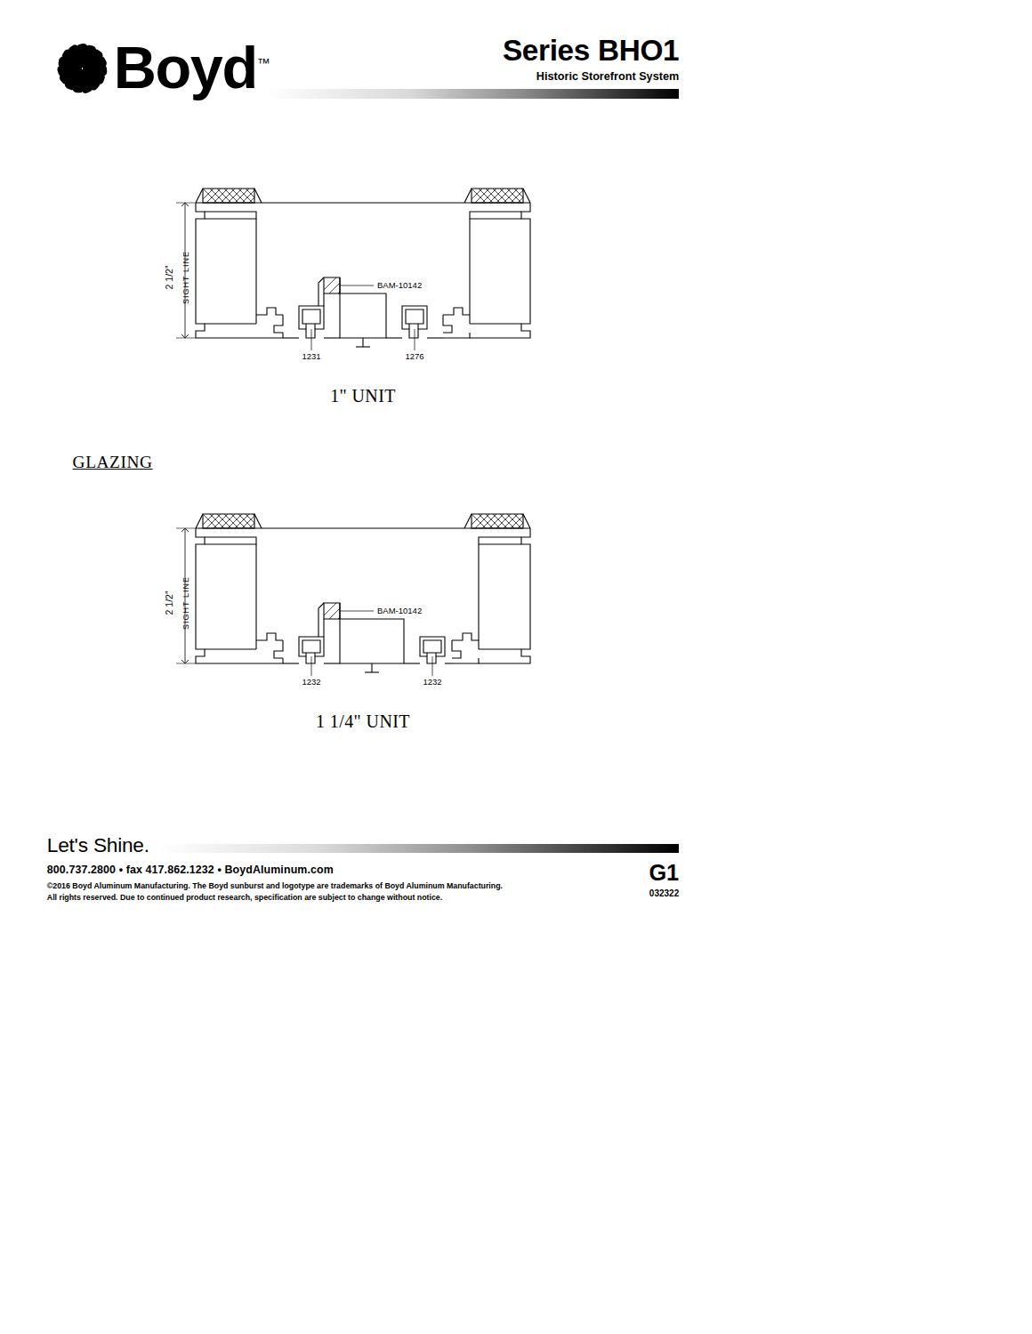Boyd™
Series BHO1
Historic Storefront System
2 1/2” SIGHT LINE BAM-10142 1231 1276
1" UNIT
GLAZING
2 1/2” SIGHT LINE BAM-10142 1232 1232
1 1/4" UNIT
Let's Shine.
800.737.2800 • fax 417.862.1232 • BoydAluminum.com
©2016 Boyd Aluminum Manufacturing. The Boyd sunburst and logotype are trademarks of Boyd Aluminum Manufacturing.
All rights reserved. Due to continued product research, specification are subject to change without notice.
G1
032322